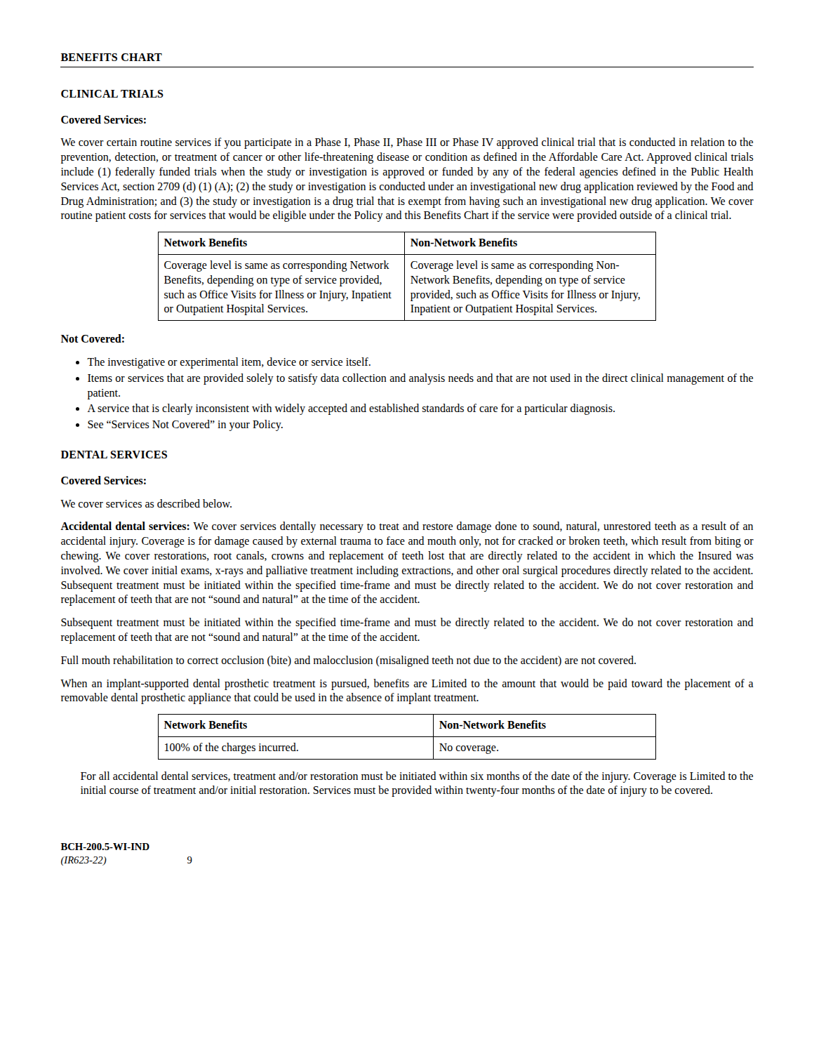BENEFITS CHART
CLINICAL TRIALS
Covered Services:
We cover certain routine services if you participate in a Phase I, Phase II, Phase III or Phase IV approved clinical trial that is conducted in relation to the prevention, detection, or treatment of cancer or other life-threatening disease or condition as defined in the Affordable Care Act. Approved clinical trials include (1) federally funded trials when the study or investigation is approved or funded by any of the federal agencies defined in the Public Health Services Act, section 2709 (d) (1) (A); (2) the study or investigation is conducted under an investigational new drug application reviewed by the Food and Drug Administration; and (3) the study or investigation is a drug trial that is exempt from having such an investigational new drug application. We cover routine patient costs for services that would be eligible under the Policy and this Benefits Chart if the service were provided outside of a clinical trial.
| Network Benefits | Non-Network Benefits |
| --- | --- |
| Coverage level is same as corresponding Network Benefits, depending on type of service provided, such as Office Visits for Illness or Injury, Inpatient or Outpatient Hospital Services. | Coverage level is same as corresponding Non-Network Benefits, depending on type of service provided, such as Office Visits for Illness or Injury, Inpatient or Outpatient Hospital Services. |
Not Covered:
The investigative or experimental item, device or service itself.
Items or services that are provided solely to satisfy data collection and analysis needs and that are not used in the direct clinical management of the patient.
A service that is clearly inconsistent with widely accepted and established standards of care for a particular diagnosis.
See “Services Not Covered” in your Policy.
DENTAL SERVICES
Covered Services:
We cover services as described below.
Accidental dental services: We cover services dentally necessary to treat and restore damage done to sound, natural, unrestored teeth as a result of an accidental injury. Coverage is for damage caused by external trauma to face and mouth only, not for cracked or broken teeth, which result from biting or chewing. We cover restorations, root canals, crowns and replacement of teeth lost that are directly related to the accident in which the Insured was involved. We cover initial exams, x-rays and palliative treatment including extractions, and other oral surgical procedures directly related to the accident. Subsequent treatment must be initiated within the specified time-frame and must be directly related to the accident. We do not cover restoration and replacement of teeth that are not “sound and natural” at the time of the accident.
Subsequent treatment must be initiated within the specified time-frame and must be directly related to the accident. We do not cover restoration and replacement of teeth that are not “sound and natural” at the time of the accident.
Full mouth rehabilitation to correct occlusion (bite) and malocclusion (misaligned teeth not due to the accident) are not covered.
When an implant-supported dental prosthetic treatment is pursued, benefits are Limited to the amount that would be paid toward the placement of a removable dental prosthetic appliance that could be used in the absence of implant treatment.
| Network Benefits | Non-Network Benefits |
| --- | --- |
| 100% of the charges incurred. | No coverage. |
For all accidental dental services, treatment and/or restoration must be initiated within six months of the date of the injury. Coverage is Limited to the initial course of treatment and/or initial restoration. Services must be provided within twenty-four months of the date of injury to be covered.
BCH-200.5-WI-IND
(IR623-22) 9